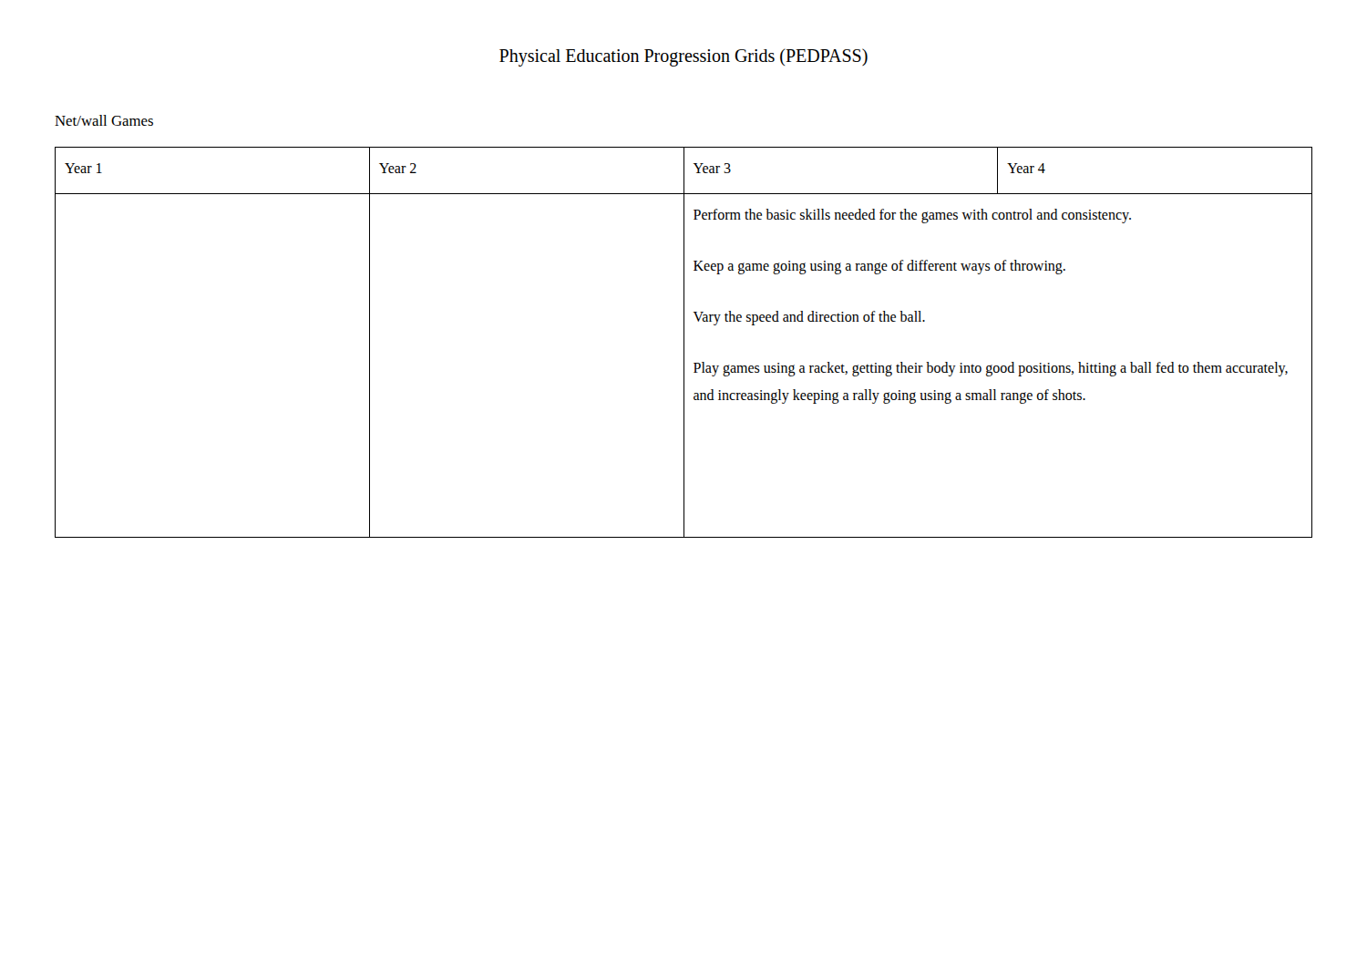Physical Education Progression Grids (PEDPASS)
Net/wall Games
| Year 1 | Year 2 | Year 3 | Year 4 |
| --- | --- | --- | --- |
| | | Perform the basic skills needed for the games with control and consistency. Keep a game going using a range of different ways of throwing. Vary the speed and direction of the ball. Play games using a racket, getting their body into good positions, hitting a ball fed to them accurately, and increasingly keeping a rally going using a small range of shots. |